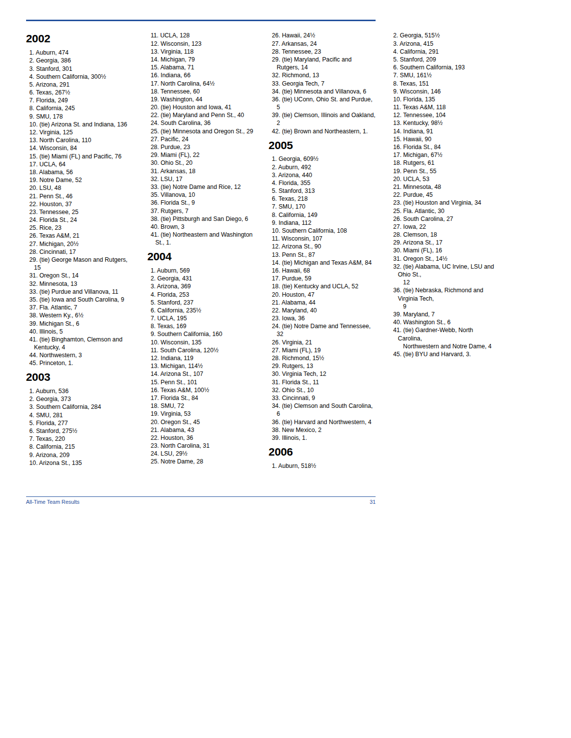2002
1. Auburn, 474
2. Georgia, 386
3. Stanford, 301
4. Southern California, 300½
5. Arizona, 291
6. Texas, 267½
7. Florida, 249
8. California, 245
9. SMU, 178
10. (tie) Arizona St. and Indiana, 136
12. Virginia, 125
13. North Carolina, 110
14. Wisconsin, 84
15. (tie) Miami (FL) and Pacific, 76
17. UCLA, 64
18. Alabama, 56
19. Notre Dame, 52
20. LSU, 48
21. Penn St., 46
22. Houston, 37
23. Tennessee, 25
24. Florida St., 24
25. Rice, 23
26. Texas A&M, 21
27. Michigan, 20½
28. Cincinnati, 17
29. (tie) George Mason and Rutgers, 15
31. Oregon St., 14
32. Minnesota, 13
33. (tie) Purdue and Villanova, 11
35. (tie) Iowa and South Carolina, 9
37. Fla. Atlantic, 7
38. Western Ky., 6½
39. Michigan St., 6
40. Illinois, 5
41. (tie) Binghamton, Clemson and Kentucky, 4
44. Northwestern, 3
45. Princeton, 1.
2003
1. Auburn, 536
2. Georgia, 373
3. Southern California, 284
4. SMU, 281
5. Florida, 277
6. Stanford, 275½
7. Texas, 220
8. California, 215
9. Arizona, 209
10. Arizona St., 135
11. UCLA, 128
12. Wisconsin, 123
13. Virginia, 118
14. Michigan, 79
15. Alabama, 71
16. Indiana, 66
17. North Carolina, 64½
18. Tennessee, 60
19. Washington, 44
20. (tie) Houston and Iowa, 41
22. (tie) Maryland and Penn St., 40
24. South Carolina, 36
25. (tie) Minnesota and Oregon St., 29
27. Pacific, 24
28. Purdue, 23
29. Miami (FL), 22
30. Ohio St., 20
31. Arkansas, 18
32. LSU, 17
33. (tie) Notre Dame and Rice, 12
35. Villanova, 10
36. Florida St., 9
37. Rutgers, 7
38. (tie) Pittsburgh and San Diego, 6
40. Brown, 3
41. (tie) Northeastern and Washington St., 1.
2004
1. Auburn, 569
2. Georgia, 431
3. Arizona, 369
4. Florida, 253
5. Stanford, 237
6. California, 235½
7. UCLA, 195
8. Texas, 169
9. Southern California, 160
10. Wisconsin, 135
11. South Carolina, 120½
12. Indiana, 119
13. Michigan, 114½
14. Arizona St., 107
15. Penn St., 101
16. Texas A&M, 100½
17. Florida St., 84
18. SMU, 72
19. Virginia, 53
20. Oregon St., 45
21. Alabama, 43
22. Houston, 36
23. North Carolina, 31
24. LSU, 29½
25. Notre Dame, 28
26. Hawaii, 24½
27. Arkansas, 24
28. Tennessee, 23
29. (tie) Maryland, Pacific and Rutgers, 14
32. Richmond, 13
33. Georgia Tech, 7
34. (tie) Minnesota and Villanova, 6
36. (tie) UConn, Ohio St. and Purdue, 5
39. (tie) Clemson, Illinois and Oakland, 2
42. (tie) Brown and Northeastern, 1.
2005
1. Georgia, 609½
2. Auburn, 492
3. Arizona, 440
4. Florida, 355
5. Stanford, 313
6. Texas, 218
7. SMU, 170
8. California, 149
9. Indiana, 112
10. Southern California, 108
11. Wisconsin, 107
12. Arizona St., 90
13. Penn St., 87
14. (tie) Michigan and Texas A&M, 84
16. Hawaii, 68
17. Purdue, 59
18. (tie) Kentucky and UCLA, 52
20. Houston, 47
21. Alabama, 44
22. Maryland, 40
23. Iowa, 36
24. (tie) Notre Dame and Tennessee, 32
26. Virginia, 21
27. Miami (FL), 19
28. Richmond, 15½
29. Rutgers, 13
30. Virginia Tech, 12
31. Florida St., 11
32. Ohio St., 10
33. Cincinnati, 9
34. (tie) Clemson and South Carolina, 6
36. (tie) Harvard and Northwestern, 4
38. New Mexico, 2
39. Illinois, 1.
2006
1. Auburn, 518½
2. Georgia, 515½
3. Arizona, 415
4. California, 291
5. Stanford, 209
6. Southern California, 193
7. SMU, 161½
8. Texas, 151
9. Wisconsin, 146
10. Florida, 135
11. Texas A&M, 118
12. Tennessee, 104
13. Kentucky, 98½
14. Indiana, 91
15. Hawaii, 90
16. Florida St., 84
17. Michigan, 67½
18. Rutgers, 61
19. Penn St., 55
20. UCLA, 53
21. Minnesota, 48
22. Purdue, 45
23. (tie) Houston and Virginia, 34
25. Fla. Atlantic, 30
26. South Carolina, 27
27. Iowa, 22
28. Clemson, 18
29. Arizona St., 17
30. Miami (FL), 16
31. Oregon St., 14½
32. (tie) Alabama, UC Irvine, LSU and Ohio St.,
12
36. (tie) Nebraska, Richmond and Virginia Tech,
9
39. Maryland, 7
40. Washington St., 6
41. (tie) Gardner-Webb, North Carolina,
Northwestern and Notre Dame, 4
45. (tie) BYU and Harvard, 3.
All-Time Team Results 31